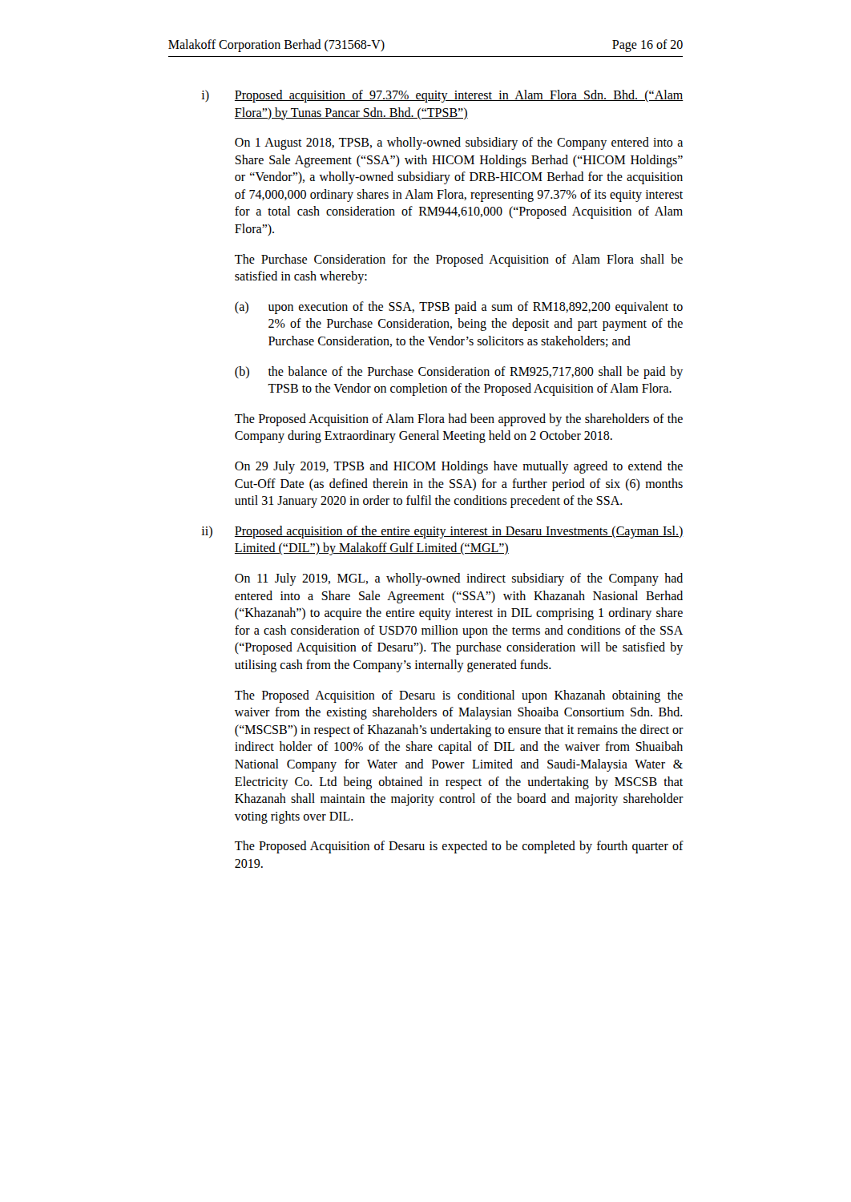Malakoff Corporation Berhad (731568-V)
Page 16 of 20
i)
Proposed acquisition of 97.37% equity interest in Alam Flora Sdn. Bhd. (“Alam Flora”) by Tunas Pancar Sdn. Bhd. (“TPSB”)
On 1 August 2018, TPSB, a wholly-owned subsidiary of the Company entered into a Share Sale Agreement (“SSA”) with HICOM Holdings Berhad (“HICOM Holdings” or “Vendor”), a wholly-owned subsidiary of DRB-HICOM Berhad for the acquisition of 74,000,000 ordinary shares in Alam Flora, representing 97.37% of its equity interest for a total cash consideration of RM944,610,000 (“Proposed Acquisition of Alam Flora”).
The Purchase Consideration for the Proposed Acquisition of Alam Flora shall be satisfied in cash whereby:
(a)
upon execution of the SSA, TPSB paid a sum of RM18,892,200 equivalent to 2% of the Purchase Consideration, being the deposit and part payment of the Purchase Consideration, to the Vendor’s solicitors as stakeholders; and
(b)
the balance of the Purchase Consideration of RM925,717,800 shall be paid by TPSB to the Vendor on completion of the Proposed Acquisition of Alam Flora.
The Proposed Acquisition of Alam Flora had been approved by the shareholders of the Company during Extraordinary General Meeting held on 2 October 2018.
On 29 July 2019, TPSB and HICOM Holdings have mutually agreed to extend the Cut-Off Date (as defined therein in the SSA) for a further period of six (6) months until 31 January 2020 in order to fulfil the conditions precedent of the SSA.
ii)
Proposed acquisition of the entire equity interest in Desaru Investments (Cayman Isl.) Limited (“DIL”) by Malakoff Gulf Limited (“MGL”)
On 11 July 2019, MGL, a wholly-owned indirect subsidiary of the Company had entered into a Share Sale Agreement (“SSA”) with Khazanah Nasional Berhad (“Khazanah”) to acquire the entire equity interest in DIL comprising 1 ordinary share for a cash consideration of USD70 million upon the terms and conditions of the SSA (“Proposed Acquisition of Desaru”). The purchase consideration will be satisfied by utilising cash from the Company’s internally generated funds.
The Proposed Acquisition of Desaru is conditional upon Khazanah obtaining the waiver from the existing shareholders of Malaysian Shoaiba Consortium Sdn. Bhd. (“MSCSB”) in respect of Khazanah’s undertaking to ensure that it remains the direct or indirect holder of 100% of the share capital of DIL and the waiver from Shuaibah National Company for Water and Power Limited and Saudi-Malaysia Water & Electricity Co. Ltd being obtained in respect of the undertaking by MSCSB that Khazanah shall maintain the majority control of the board and majority shareholder voting rights over DIL.
The Proposed Acquisition of Desaru is expected to be completed by fourth quarter of 2019.